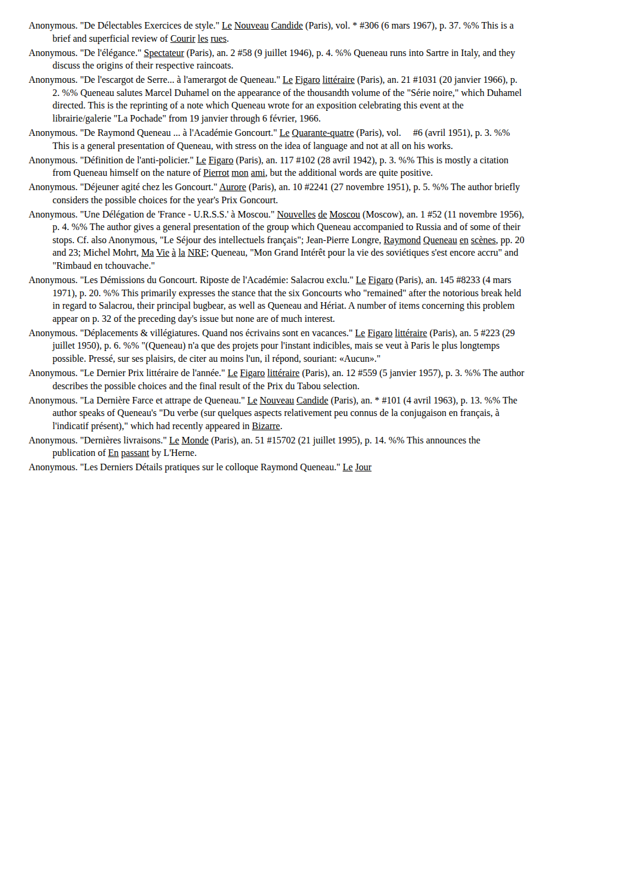Anonymous. "De Délectables Exercices de style." Le Nouveau Candide (Paris), vol. * #306 (6 mars 1967), p. 37. %% This is a brief and superficial review of Courir les rues.
Anonymous. "De l'élégance." Spectateur (Paris), an. 2 #58 (9 juillet 1946), p. 4. %% Queneau runs into Sartre in Italy, and they discuss the origins of their respective raincoats.
Anonymous. "De l'escargot de Serre... à l'amerargot de Queneau." Le Figaro littéraire (Paris), an. 21 #1031 (20 janvier 1966), p. 2. %% Queneau salutes Marcel Duhamel on the appearance of the thousandth volume of the "Série noire," which Duhamel directed. This is the reprinting of a note which Queneau wrote for an exposition celebrating this event at the librairie/galerie "La Pochade" from 19 janvier through 6 février, 1966.
Anonymous. "De Raymond Queneau ... à l'Académie Goncourt." Le Quarante-quatre (Paris), vol. #6 (avril 1951), p. 3. %% This is a general presentation of Queneau, with stress on the idea of language and not at all on his works.
Anonymous. "Définition de l'anti-policier." Le Figaro (Paris), an. 117 #102 (28 avril 1942), p. 3. %% This is mostly a citation from Queneau himself on the nature of Pierrot mon ami, but the additional words are quite positive.
Anonymous. "Déjeuner agité chez les Goncourt." Aurore (Paris), an. 10 #2241 (27 novembre 1951), p. 5. %% The author briefly considers the possible choices for the year's Prix Goncourt.
Anonymous. "Une Délégation de 'France - U.R.S.S.' à Moscou." Nouvelles de Moscou (Moscow), an. 1 #52 (11 novembre 1956), p. 4. %% The author gives a general presentation of the group which Queneau accompanied to Russia and of some of their stops. Cf. also Anonymous, "Le Séjour des intellectuels français"; Jean-Pierre Longre, Raymond Queneau en scènes, pp. 20 and 23; Michel Mohrt, Ma Vie à la NRF; Queneau, "Mon Grand Intérêt pour la vie des soviétiques s'est encore accru" and "Rimbaud en tchouvache."
Anonymous. "Les Démissions du Goncourt. Riposte de l'Académie: Salacrou exclu." Le Figaro (Paris), an. 145 #8233 (4 mars 1971), p. 20. %% This primarily expresses the stance that the six Goncourts who "remained" after the notorious break held in regard to Salacrou, their principal bugbear, as well as Queneau and Hériat. A number of items concerning this problem appear on p. 32 of the preceding day's issue but none are of much interest.
Anonymous. "Déplacements & villégiatures. Quand nos écrivains sont en vacances." Le Figaro littéraire (Paris), an. 5 #223 (29 juillet 1950), p. 6. %% "(Queneau) n'a que des projets pour l'instant indicibles, mais se veut à Paris le plus longtemps possible. Pressé, sur ses plaisirs, de citer au moins l'un, il répond, souriant: «Aucun»."
Anonymous. "Le Dernier Prix littéraire de l'année." Le Figaro littéraire (Paris), an. 12 #559 (5 janvier 1957), p. 3. %% The author describes the possible choices and the final result of the Prix du Tabou selection.
Anonymous. "La Dernière Farce et attrape de Queneau." Le Nouveau Candide (Paris), an. * #101 (4 avril 1963), p. 13. %% The author speaks of Queneau's "Du verbe (sur quelques aspects relativement peu connus de la conjugaison en français, à l'indicatif présent)," which had recently appeared in Bizarre.
Anonymous. "Dernières livraisons." Le Monde (Paris), an. 51 #15702 (21 juillet 1995), p. 14. %% This announces the publication of En passant by L'Herne.
Anonymous. "Les Derniers Détails pratiques sur le colloque Raymond Queneau." Le Jour